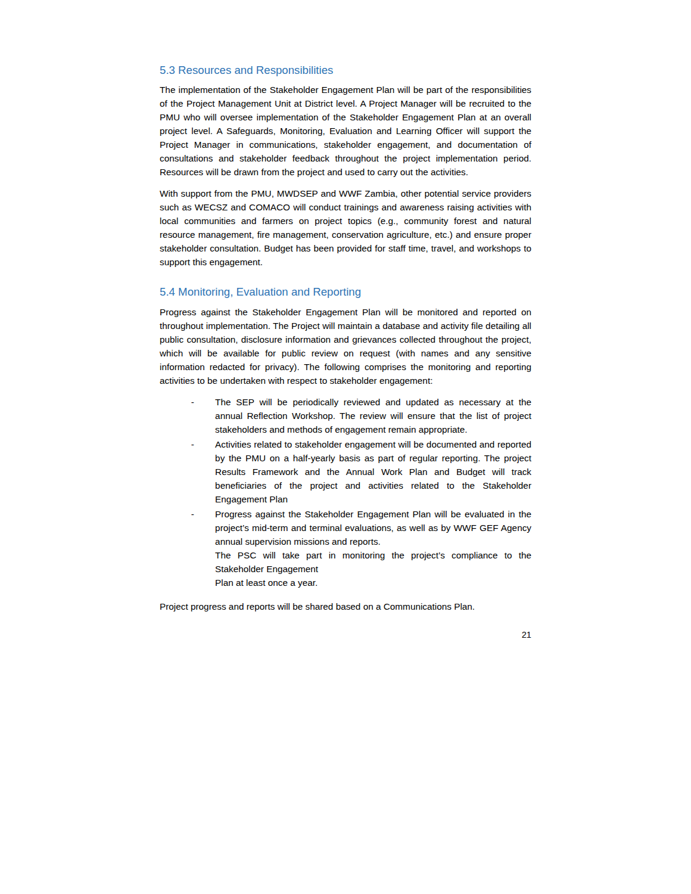5.3 Resources and Responsibilities
The implementation of the Stakeholder Engagement Plan will be part of the responsibilities of the Project Management Unit at District level. A Project Manager will be recruited to the PMU who will oversee implementation of the Stakeholder Engagement Plan at an overall project level. A Safeguards, Monitoring, Evaluation and Learning Officer will support the Project Manager in communications, stakeholder engagement, and documentation of consultations and stakeholder feedback throughout the project implementation period. Resources will be drawn from the project and used to carry out the activities.
With support from the PMU, MWDSEP and WWF Zambia, other potential service providers such as WECSZ and COMACO will conduct trainings and awareness raising activities with local communities and farmers on project topics (e.g., community forest and natural resource management, fire management, conservation agriculture, etc.) and ensure proper stakeholder consultation. Budget has been provided for staff time, travel, and workshops to support this engagement.
5.4 Monitoring, Evaluation and Reporting
Progress against the Stakeholder Engagement Plan will be monitored and reported on throughout implementation. The Project will maintain a database and activity file detailing all public consultation, disclosure information and grievances collected throughout the project, which will be available for public review on request (with names and any sensitive information redacted for privacy). The following comprises the monitoring and reporting activities to be undertaken with respect to stakeholder engagement:
The SEP will be periodically reviewed and updated as necessary at the annual Reflection Workshop. The review will ensure that the list of project stakeholders and methods of engagement remain appropriate.
Activities related to stakeholder engagement will be documented and reported by the PMU on a half-yearly basis as part of regular reporting. The project Results Framework and the Annual Work Plan and Budget will track beneficiaries of the project and activities related to the Stakeholder Engagement Plan
Progress against the Stakeholder Engagement Plan will be evaluated in the project’s mid-term and terminal evaluations, as well as by WWF GEF Agency annual supervision missions and reports.
The PSC will take part in monitoring the project’s compliance to the Stakeholder Engagement Plan at least once a year.
Project progress and reports will be shared based on a Communications Plan.
21